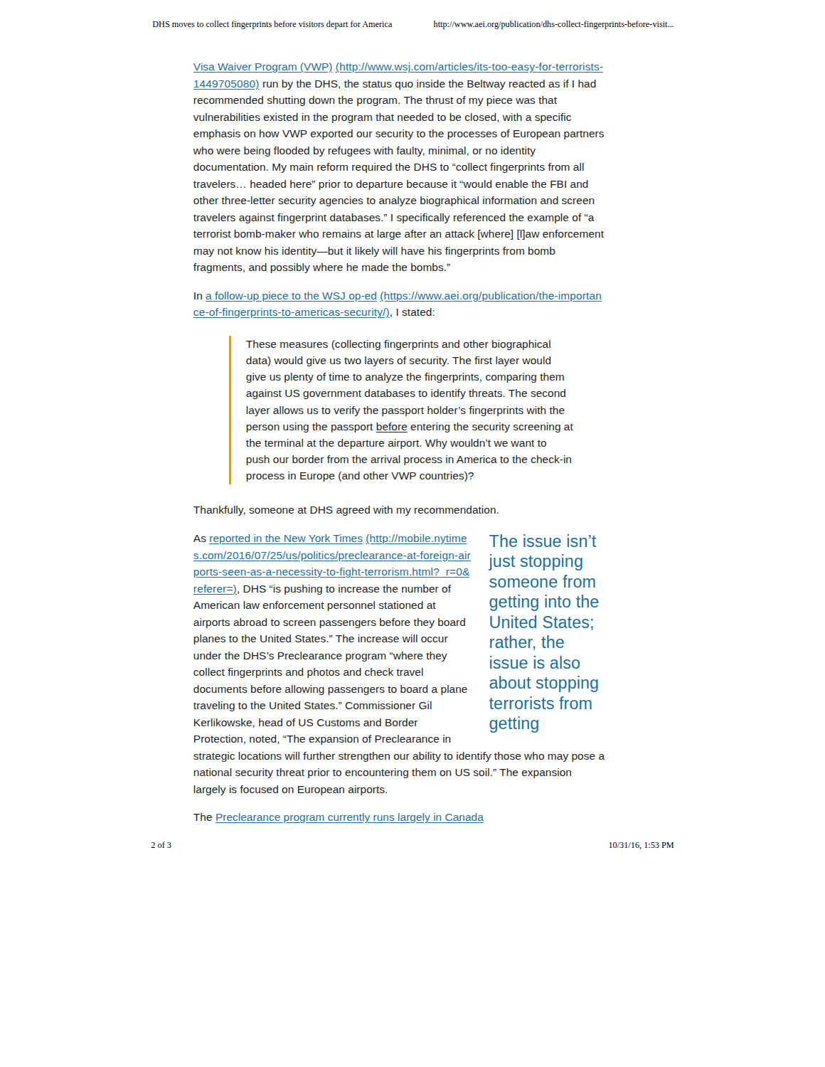DHS moves to collect fingerprints before visitors depart for America
http://www.aei.org/publication/dhs-collect-fingerprints-before-visit...
Visa Waiver Program (VWP) (http://www.wsj.com/articles/its-too-easy-for-terrorists-1449705080) run by the DHS, the status quo inside the Beltway reacted as if I had recommended shutting down the program. The thrust of my piece was that vulnerabilities existed in the program that needed to be closed, with a specific emphasis on how VWP exported our security to the processes of European partners who were being flooded by refugees with faulty, minimal, or no identity documentation. My main reform required the DHS to “collect fingerprints from all travelers… headed here” prior to departure because it “would enable the FBI and other three-letter security agencies to analyze biographical information and screen travelers against fingerprint databases.” I specifically referenced the example of “a terrorist bomb-maker who remains at large after an attack [where] [l]aw enforcement may not know his identity—but it likely will have his fingerprints from bomb fragments, and possibly where he made the bombs.”
In a follow-up piece to the WSJ op-ed (https://www.aei.org/publication/the-importance-of-fingerprints-to-americas-security/), I stated:
These measures (collecting fingerprints and other biographical data) would give us two layers of security. The first layer would give us plenty of time to analyze the fingerprints, comparing them against US government databases to identify threats. The second layer allows us to verify the passport holder’s fingerprints with the person using the passport before entering the security screening at the terminal at the departure airport. Why wouldn’t we want to push our border from the arrival process in America to the check-in process in Europe (and other VWP countries)?
Thankfully, someone at DHS agreed with my recommendation.
The issue isn’t just stopping someone from getting into the United States; rather, the issue is also about stopping terrorists from getting
As reported in the New York Times (http://mobile.nytimes.com/2016/07/25/us/politics/preclearance-at-foreign-airports-seen-as-a-necessity-to-fight-terrorism.html?_r=0&referer=), DHS “is pushing to increase the number of American law enforcement personnel stationed at airports abroad to screen passengers before they board planes to the United States.” The increase will occur under the DHS’s Preclearance program “where they collect fingerprints and photos and check travel documents before allowing passengers to board a plane traveling to the United States.” Commissioner Gil Kerlikowske, head of US Customs and Border Protection, noted, “The expansion of Preclearance in strategic locations will further strengthen our ability to identify those who may pose a national security threat prior to encountering them on US soil.” The expansion largely is focused on European airports.
The Preclearance program currently runs largely in Canada
2 of 3
10/31/16, 1:53 PM